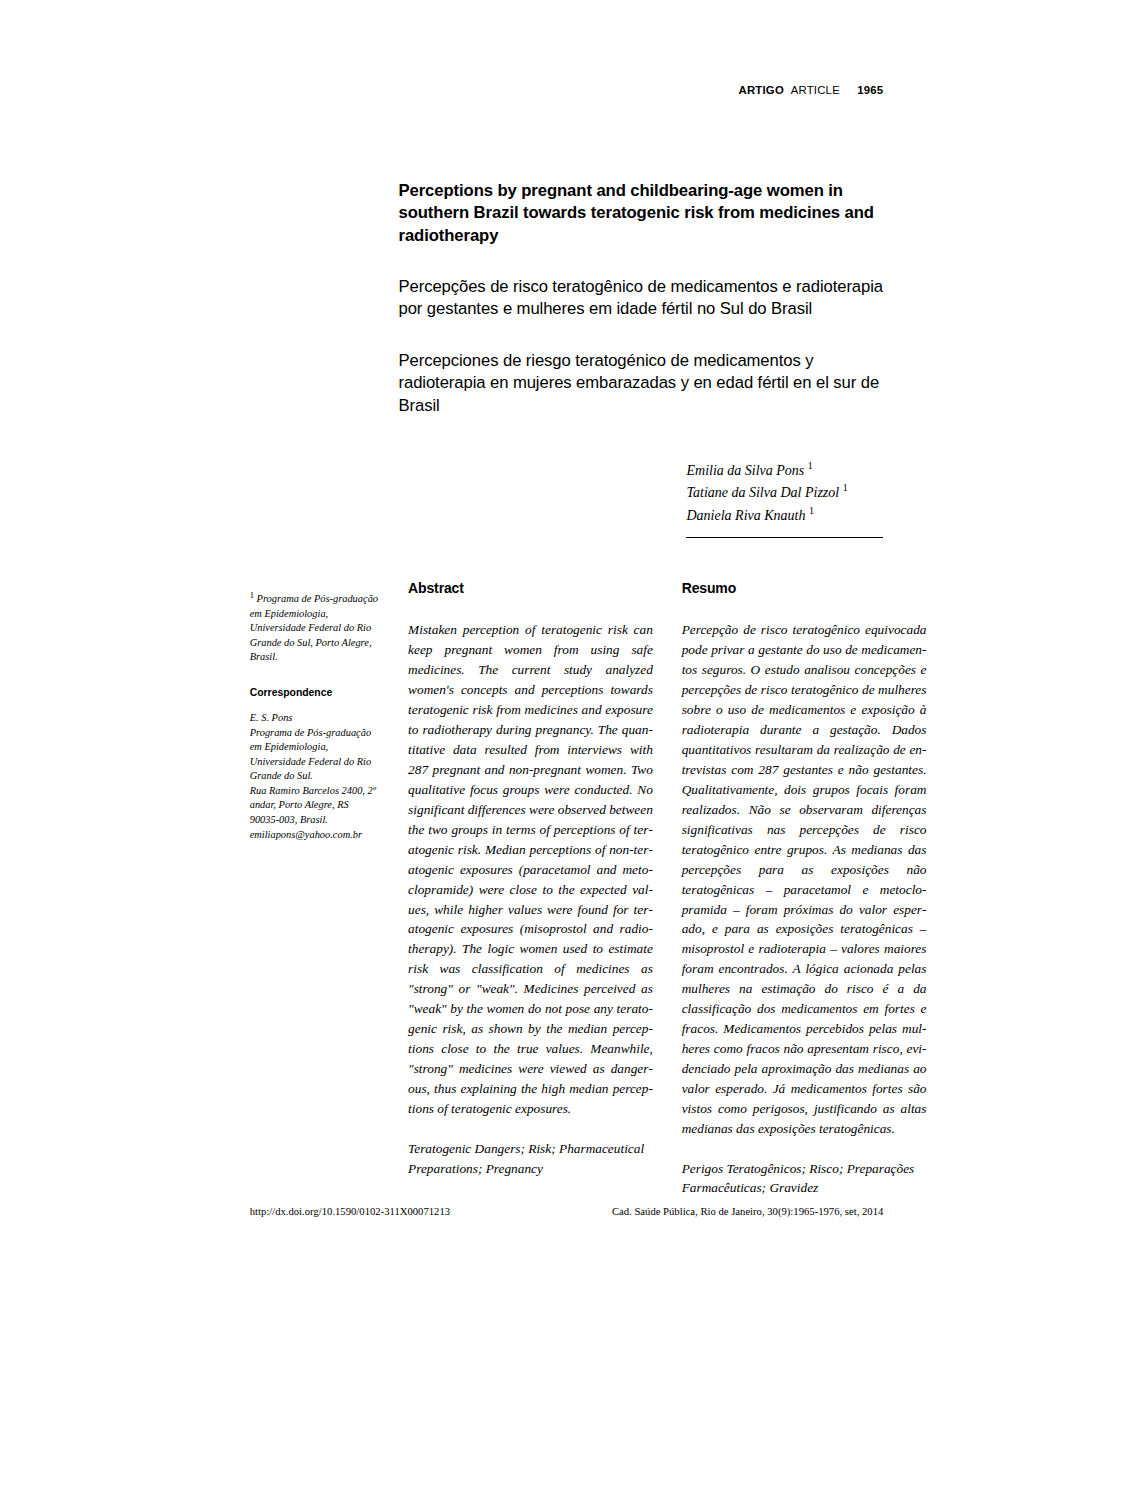ARTIGO ARTICLE 1965
Perceptions by pregnant and childbearing-age women in southern Brazil towards teratogenic risk from medicines and radiotherapy
Percepções de risco teratogênico de medicamentos e radioterapia por gestantes e mulheres em idade fértil no Sul do Brasil
Percepciones de riesgo teratogénico de medicamentos y radioterapia en mujeres embarazadas y en edad fértil en el sur de Brasil
Emilia da Silva Pons 1
Tatiane da Silva Dal Pizzol 1
Daniela Riva Knauth 1
1 Programa de Pós-graduação em Epidemiologia, Universidade Federal do Rio Grande do Sul, Porto Alegre, Brasil.
Correspondence
E. S. Pons
Programa de Pós-graduação em Epidemiologia, Universidade Federal do Rio Grande do Sul.
Rua Ramiro Barcelos 2400, 2º andar, Porto Alegre, RS 90035-003, Brasil.
emiliapons@yahoo.com.br
Abstract
Mistaken perception of teratogenic risk can keep pregnant women from using safe medicines. The current study analyzed women's concepts and perceptions towards teratogenic risk from medicines and exposure to radiotherapy during pregnancy. The quantitative data resulted from interviews with 287 pregnant and non-pregnant women. Two qualitative focus groups were conducted. No significant differences were observed between the two groups in terms of perceptions of teratogenic risk. Median perceptions of non-teratogenic exposures (paracetamol and metoclopramide) were close to the expected values, while higher values were found for teratogenic exposures (misoprostol and radiotherapy). The logic women used to estimate risk was classification of medicines as "strong" or "weak". Medicines perceived as "weak" by the women do not pose any teratogenic risk, as shown by the median perceptions close to the true values. Meanwhile, "strong" medicines were viewed as dangerous, thus explaining the high median perceptions of teratogenic exposures.
Teratogenic Dangers; Risk; Pharmaceutical Preparations; Pregnancy
Resumo
Percepção de risco teratogênico equivocada pode privar a gestante do uso de medicamentos seguros. O estudo analisou concepções e percepções de risco teratogênico de mulheres sobre o uso de medicamentos e exposição à radioterapia durante a gestação. Dados quantitativos resultaram da realização de entrevistas com 287 gestantes e não gestantes. Qualitativamente, dois grupos focais foram realizados. Não se observaram diferenças significativas nas percepções de risco teratogênico entre grupos. As medianas das percepções para as exposições não teratogênicas – paracetamol e metoclopramida – foram próximas do valor esperado, e para as exposições teratogênicas – misoprostol e radioterapia – valores maiores foram encontrados. A lógica acionada pelas mulheres na estimação do risco é a da classificação dos medicamentos em fortes e fracos. Medicamentos percebidos pelas mulheres como fracos não apresentam risco, evidenciado pela aproximação das medianas ao valor esperado. Já medicamentos fortes são vistos como perigosos, justificando as altas medianas das exposições teratogênicas.
Perigos Teratogênicos; Risco; Preparações Farmacêuticas; Gravidez
http://dx.doi.org/10.1590/0102-311X00071213 Cad. Saúde Pública, Rio de Janeiro, 30(9):1965-1976, set, 2014